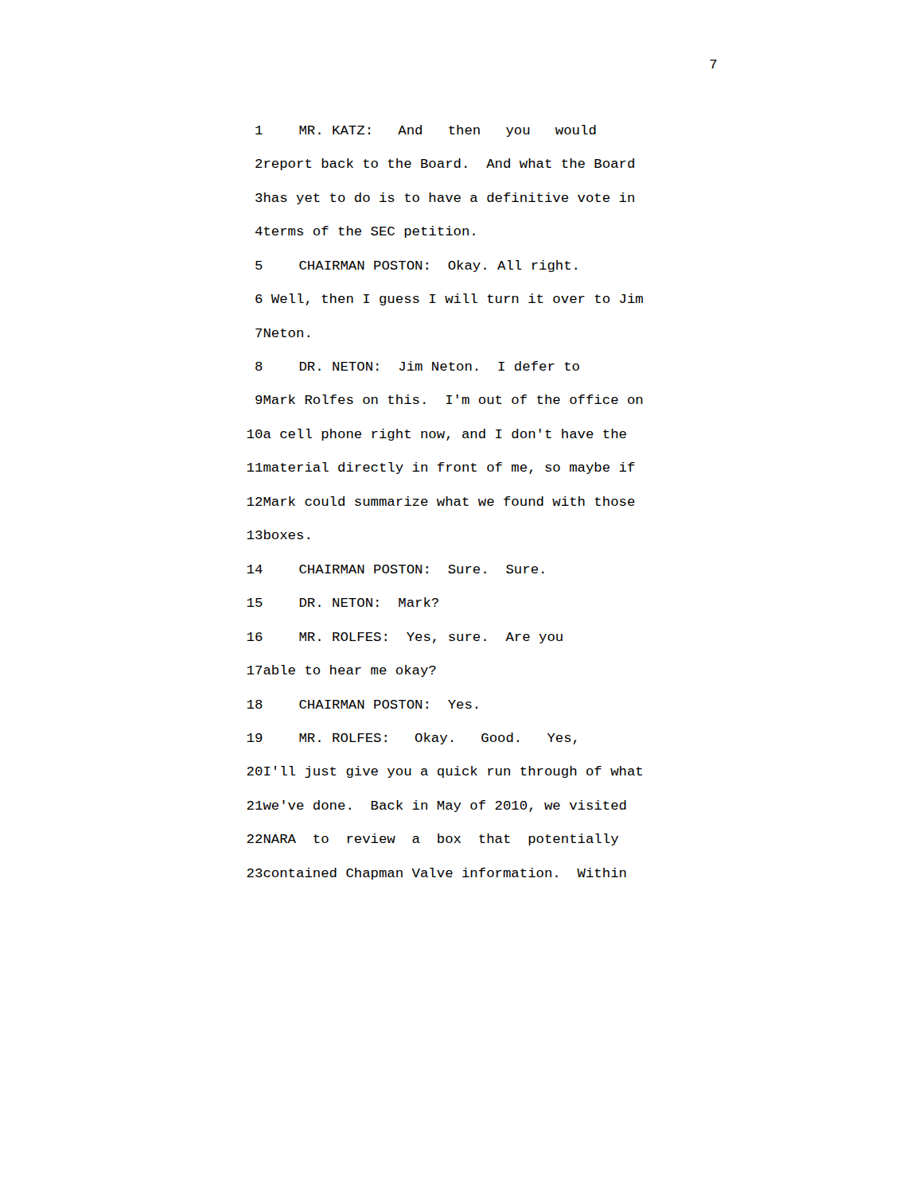7
| 1 | MR. KATZ: And then you would |
| 2 | report back to the Board. And what the Board |
| 3 | has yet to do is to have a definitive vote in |
| 4 | terms of the SEC petition. |
| 5 | CHAIRMAN POSTON: Okay. All right. |
| 6 | Well, then I guess I will turn it over to Jim |
| 7 | Neton. |
| 8 | DR. NETON: Jim Neton. I defer to |
| 9 | Mark Rolfes on this. I'm out of the office on |
| 10 | a cell phone right now, and I don't have the |
| 11 | material directly in front of me, so maybe if |
| 12 | Mark could summarize what we found with those |
| 13 | boxes. |
| 14 | CHAIRMAN POSTON: Sure. Sure. |
| 15 | DR. NETON: Mark? |
| 16 | MR. ROLFES: Yes, sure. Are you |
| 17 | able to hear me okay? |
| 18 | CHAIRMAN POSTON: Yes. |
| 19 | MR. ROLFES: Okay. Good. Yes, |
| 20 | I'll just give you a quick run through of what |
| 21 | we've done. Back in May of 2010, we visited |
| 22 | NARA to review a box that potentially |
| 23 | contained Chapman Valve information. Within |